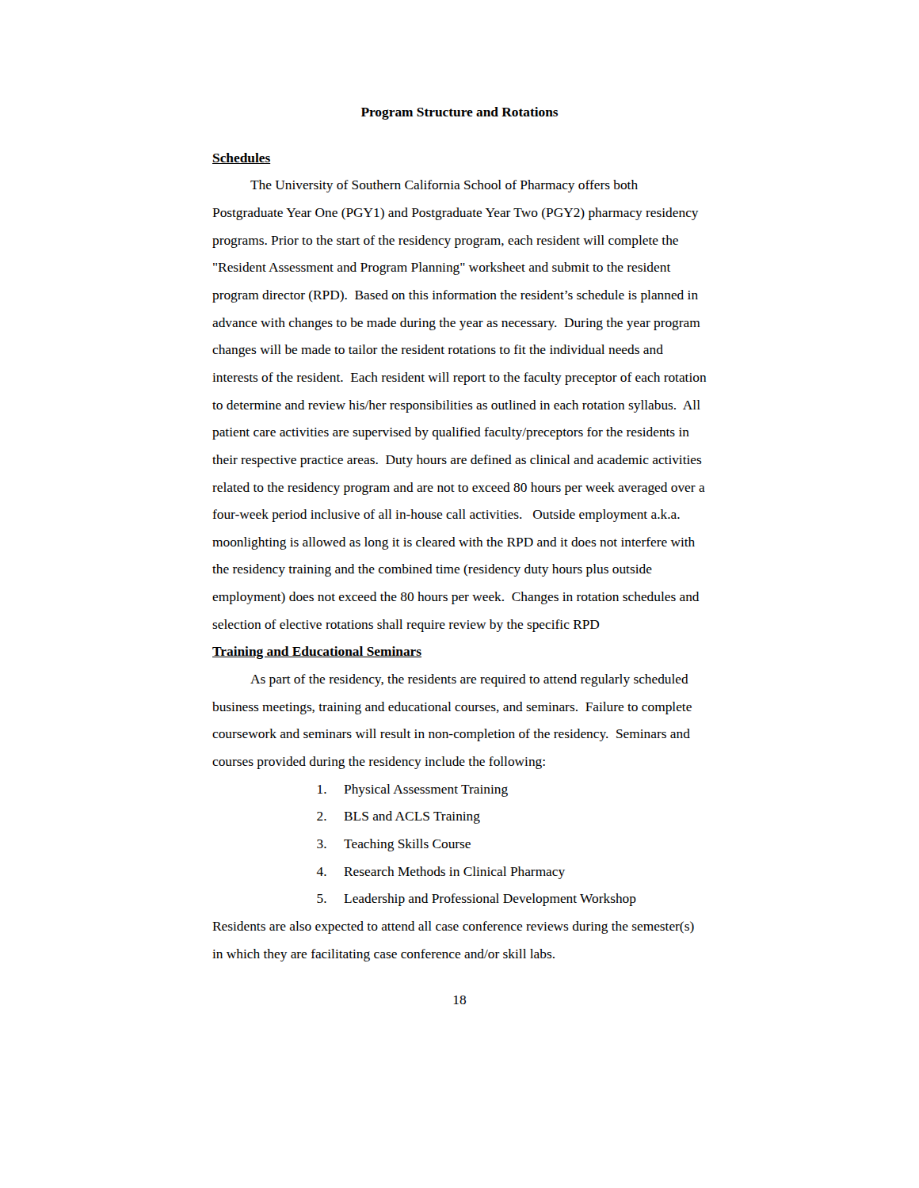Program Structure and Rotations
Schedules
The University of Southern California School of Pharmacy offers both Postgraduate Year One (PGY1) and Postgraduate Year Two (PGY2) pharmacy residency programs. Prior to the start of the residency program, each resident will complete the "Resident Assessment and Program Planning" worksheet and submit to the resident program director (RPD). Based on this information the resident’s schedule is planned in advance with changes to be made during the year as necessary. During the year program changes will be made to tailor the resident rotations to fit the individual needs and interests of the resident. Each resident will report to the faculty preceptor of each rotation to determine and review his/her responsibilities as outlined in each rotation syllabus. All patient care activities are supervised by qualified faculty/preceptors for the residents in their respective practice areas. Duty hours are defined as clinical and academic activities related to the residency program and are not to exceed 80 hours per week averaged over a four-week period inclusive of all in-house call activities. Outside employment a.k.a. moonlighting is allowed as long it is cleared with the RPD and it does not interfere with the residency training and the combined time (residency duty hours plus outside employment) does not exceed the 80 hours per week. Changes in rotation schedules and selection of elective rotations shall require review by the specific RPD
Training and Educational Seminars
As part of the residency, the residents are required to attend regularly scheduled business meetings, training and educational courses, and seminars. Failure to complete coursework and seminars will result in non-completion of the residency. Seminars and courses provided during the residency include the following:
Physical Assessment Training
BLS and ACLS Training
Teaching Skills Course
Research Methods in Clinical Pharmacy
Leadership and Professional Development Workshop
Residents are also expected to attend all case conference reviews during the semester(s) in which they are facilitating case conference and/or skill labs.
18